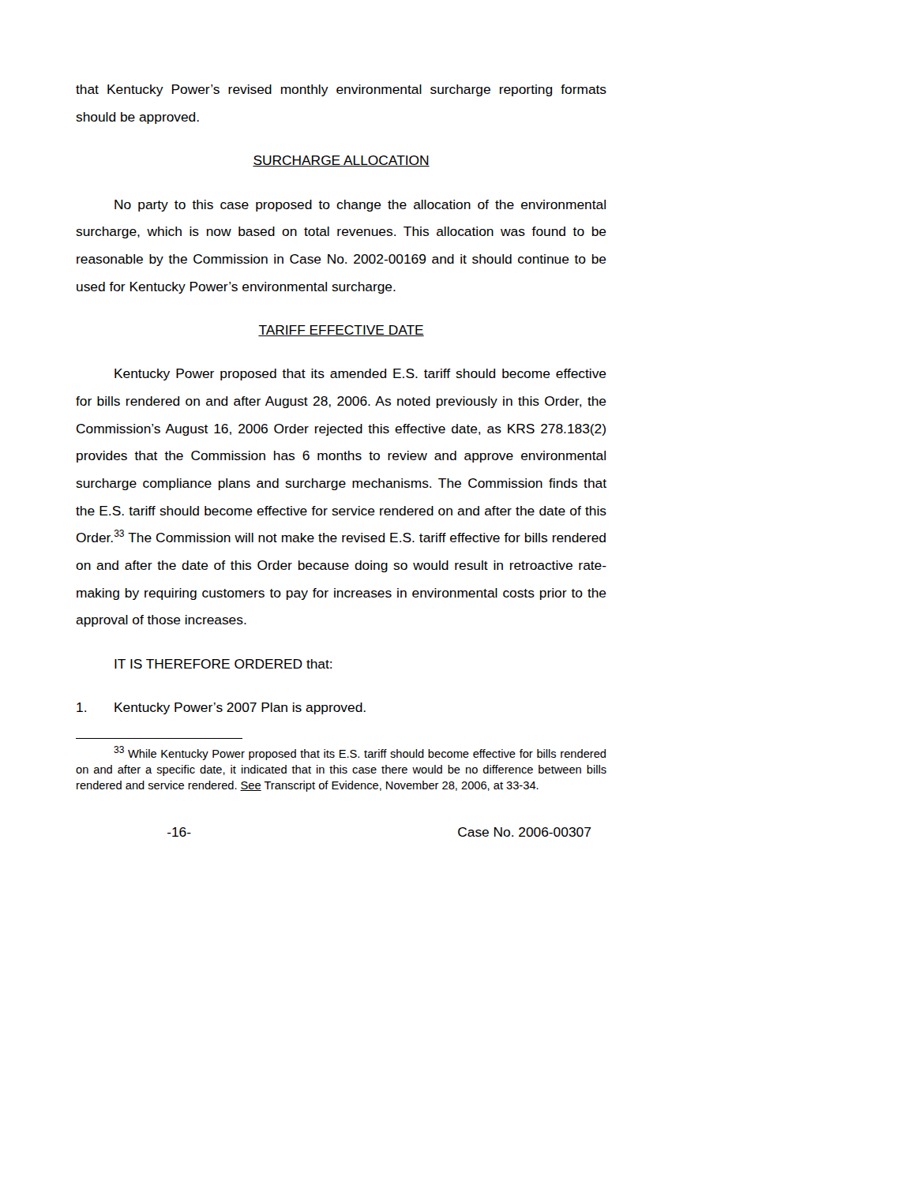that Kentucky Power’s revised monthly environmental surcharge reporting formats should be approved.
SURCHARGE ALLOCATION
No party to this case proposed to change the allocation of the environmental surcharge, which is now based on total revenues. This allocation was found to be reasonable by the Commission in Case No. 2002-00169 and it should continue to be used for Kentucky Power’s environmental surcharge.
TARIFF EFFECTIVE DATE
Kentucky Power proposed that its amended E.S. tariff should become effective for bills rendered on and after August 28, 2006. As noted previously in this Order, the Commission’s August 16, 2006 Order rejected this effective date, as KRS 278.183(2) provides that the Commission has 6 months to review and approve environmental surcharge compliance plans and surcharge mechanisms. The Commission finds that the E.S. tariff should become effective for service rendered on and after the date of this Order.33 The Commission will not make the revised E.S. tariff effective for bills rendered on and after the date of this Order because doing so would result in retroactive rate-making by requiring customers to pay for increases in environmental costs prior to the approval of those increases.
IT IS THEREFORE ORDERED that:
1. Kentucky Power’s 2007 Plan is approved.
33 While Kentucky Power proposed that its E.S. tariff should become effective for bills rendered on and after a specific date, it indicated that in this case there would be no difference between bills rendered and service rendered. See Transcript of Evidence, November 28, 2006, at 33-34.
-16- Case No. 2006-00307